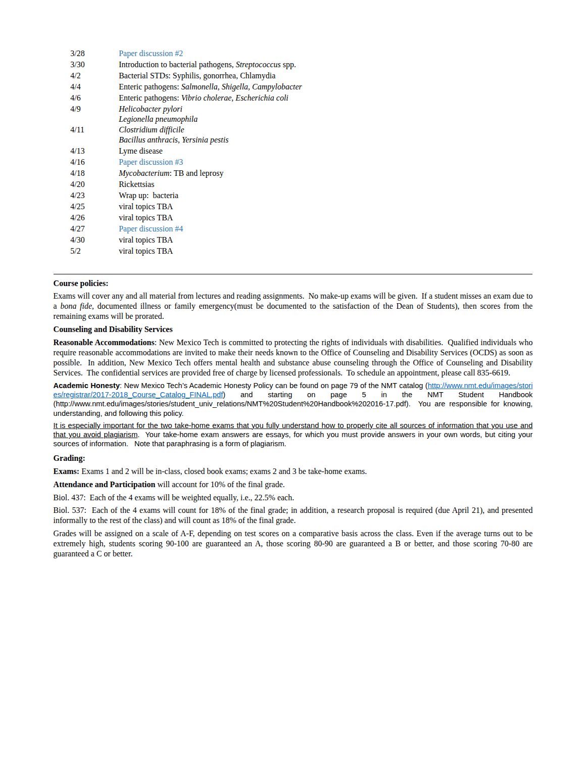| 3/28 | Paper discussion #2 |
| 3/30 | Introduction to bacterial pathogens, Streptococcus spp. |
| 4/2 | Bacterial STDs: Syphilis, gonorrhea, Chlamydia |
| 4/4 | Enteric pathogens: Salmonella, Shigella, Campylobacter |
| 4/6 | Enteric pathogens: Vibrio cholerae, Escherichia coli |
| 4/9 | Helicobacter pylori Legionella pneumophila |
| 4/11 | Clostridium difficile Bacillus anthracis , Yersinia pestis |
| 4/13 | Lyme disease |
| 4/16 | Paper discussion #3 |
| 4/18 | Mycobacterium : TB and leprosy |
| 4/20 | Rickettsias |
| 4/23 | Wrap up: bacteria |
| 4/25 | viral topics TBA |
| 4/26 | viral topics TBA |
| 4/27 | Paper discussion #4 |
| 4/30 | viral topics TBA |
| 5/2 | viral topics TBA |
Course policies:
Exams will cover any and all material from lectures and reading assignments. No make-up exams will be given. If a student misses an exam due to a bona fide, documented illness or family emergency(must be documented to the satisfaction of the Dean of Students), then scores from the remaining exams will be prorated.
Counseling and Disability Services
Reasonable Accommodations: New Mexico Tech is committed to protecting the rights of individuals with disabilities. Qualified individuals who require reasonable accommodations are invited to make their needs known to the Office of Counseling and Disability Services (OCDS) as soon as possible. In addition, New Mexico Tech offers mental health and substance abuse counseling through the Office of Counseling and Disability Services. The confidential services are provided free of charge by licensed professionals. To schedule an appointment, please call 835-6619.
Academic Honesty: New Mexico Tech’s Academic Honesty Policy can be found on page 79 of the NMT catalog (http://www.nmt.edu/images/stories/registrar/2017-2018_Course_Catalog_FINAL.pdf) and starting on page 5 in the NMT Student Handbook (http://www.nmt.edu/images/stories/student_univ_relations/NMT%20Student%20Handbook%202016-17.pdf). You are responsible for knowing, understanding, and following this policy.
It is especially important for the two take-home exams that you fully understand how to properly cite all sources of information that you use and that you avoid plagiarism. Your take-home exam answers are essays, for which you must provide answers in your own words, but citing your sources of information. Note that paraphrasing is a form of plagiarism.
Grading:
Exams: Exams 1 and 2 will be in-class, closed book exams; exams 2 and 3 be take-home exams.
Attendance and Participation will account for 10% of the final grade.
Biol. 437: Each of the 4 exams will be weighted equally, i.e., 22.5% each.
Biol. 537: Each of the 4 exams will count for 18% of the final grade; in addition, a research proposal is required (due April 21), and presented informally to the rest of the class) and will count as 18% of the final grade.
Grades will be assigned on a scale of A-F, depending on test scores on a comparative basis across the class. Even if the average turns out to be extremely high, students scoring 90-100 are guaranteed an A, those scoring 80-90 are guaranteed a B or better, and those scoring 70-80 are guaranteed a C or better.